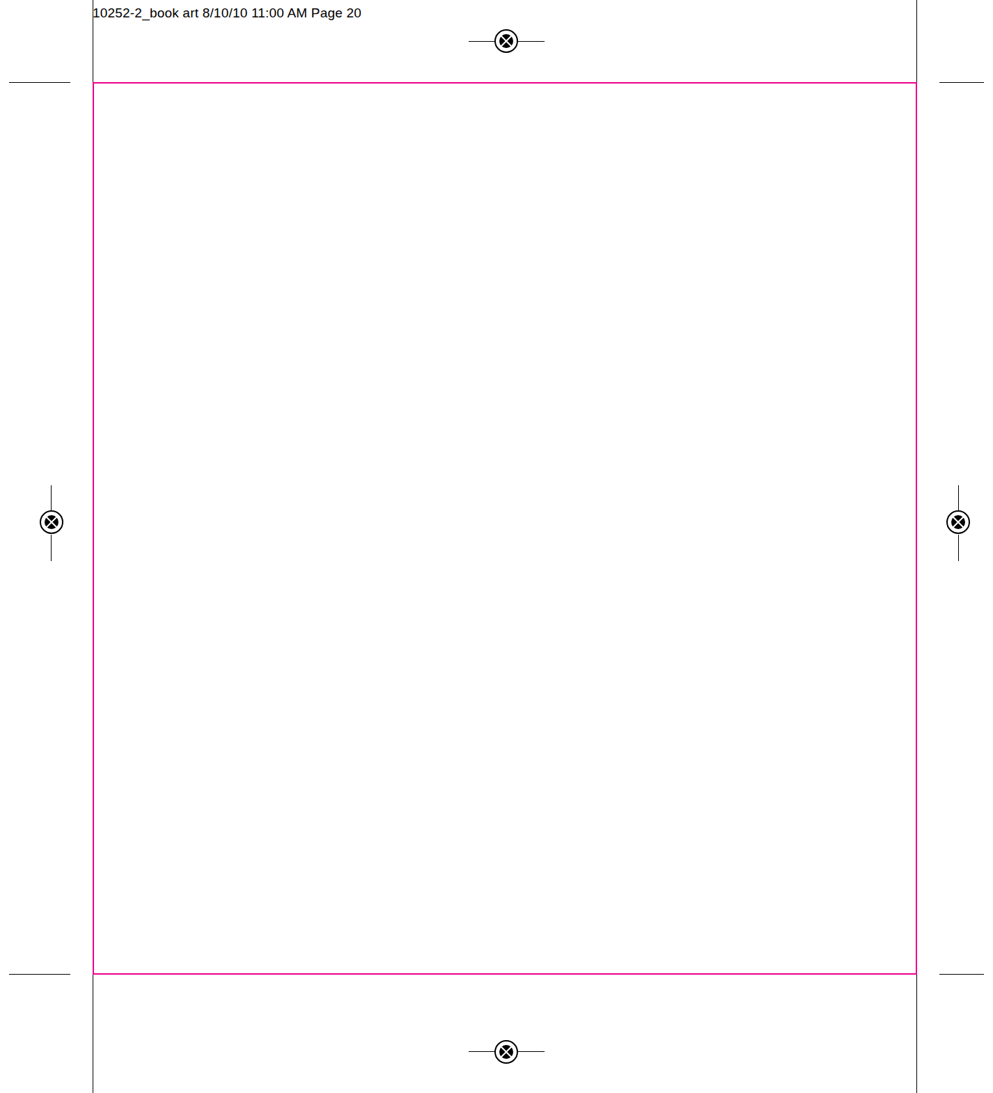10252-2_book art 8/10/10 11:00 AM Page 20